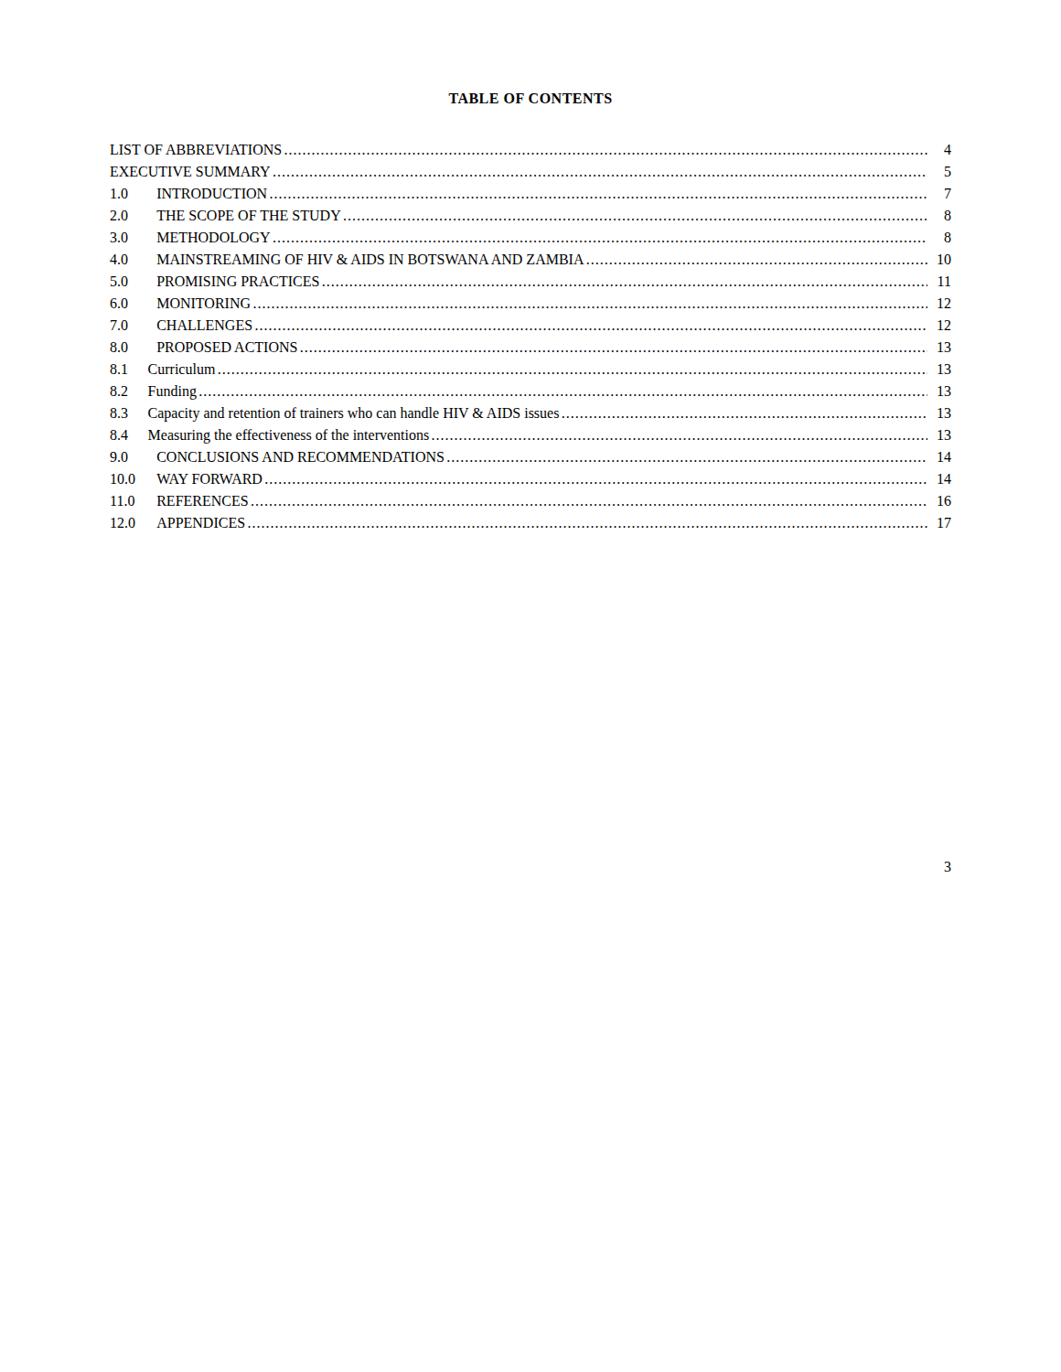TABLE OF CONTENTS
LIST OF ABBREVIATIONS 4
EXECUTIVE SUMMARY 5
1.0 INTRODUCTION 7
2.0 THE SCOPE OF THE STUDY 8
3.0 METHODOLOGY 8
4.0 MAINSTREAMING OF HIV & AIDS IN BOTSWANA AND ZAMBIA 10
5.0 PROMISING PRACTICES 11
6.0 MONITORING 12
7.0 CHALLENGES 12
8.0 PROPOSED ACTIONS 13
8.1 Curriculum 13
8.2 Funding 13
8.3 Capacity and retention of trainers who can handle HIV & AIDS issues 13
8.4 Measuring the effectiveness of the interventions 13
9.0 CONCLUSIONS AND RECOMMENDATIONS 14
10.0 WAY FORWARD 14
11.0 REFERENCES 16
12.0 APPENDICES 17
3